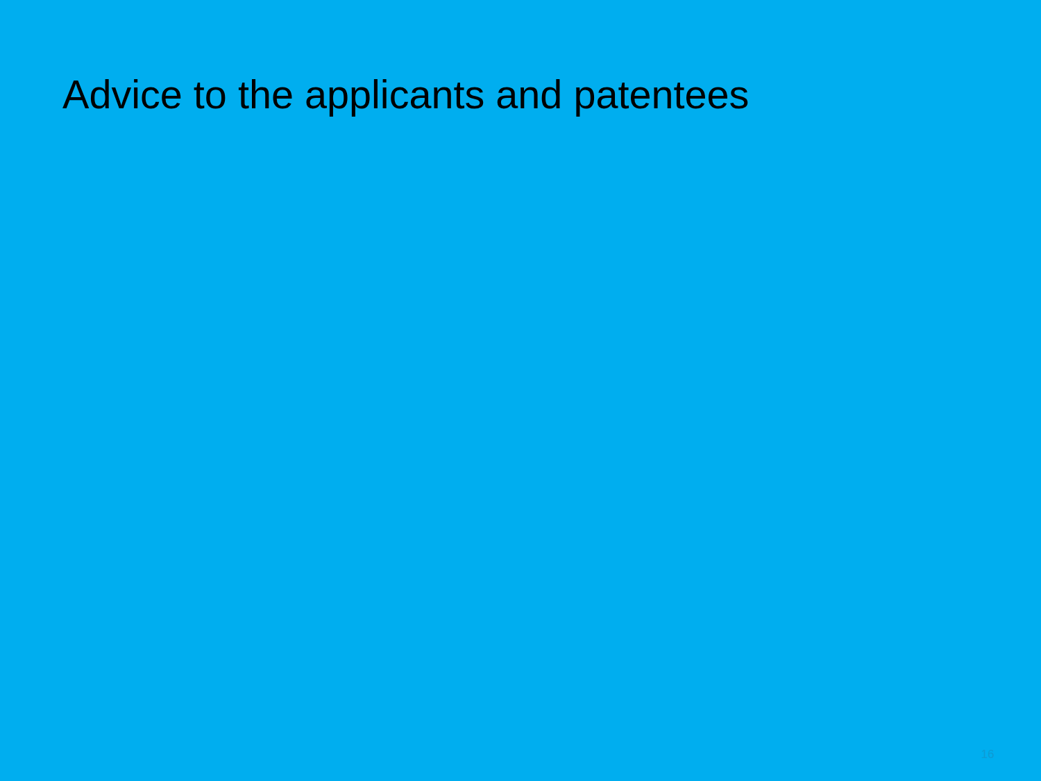Advice to the applicants and patentees
16